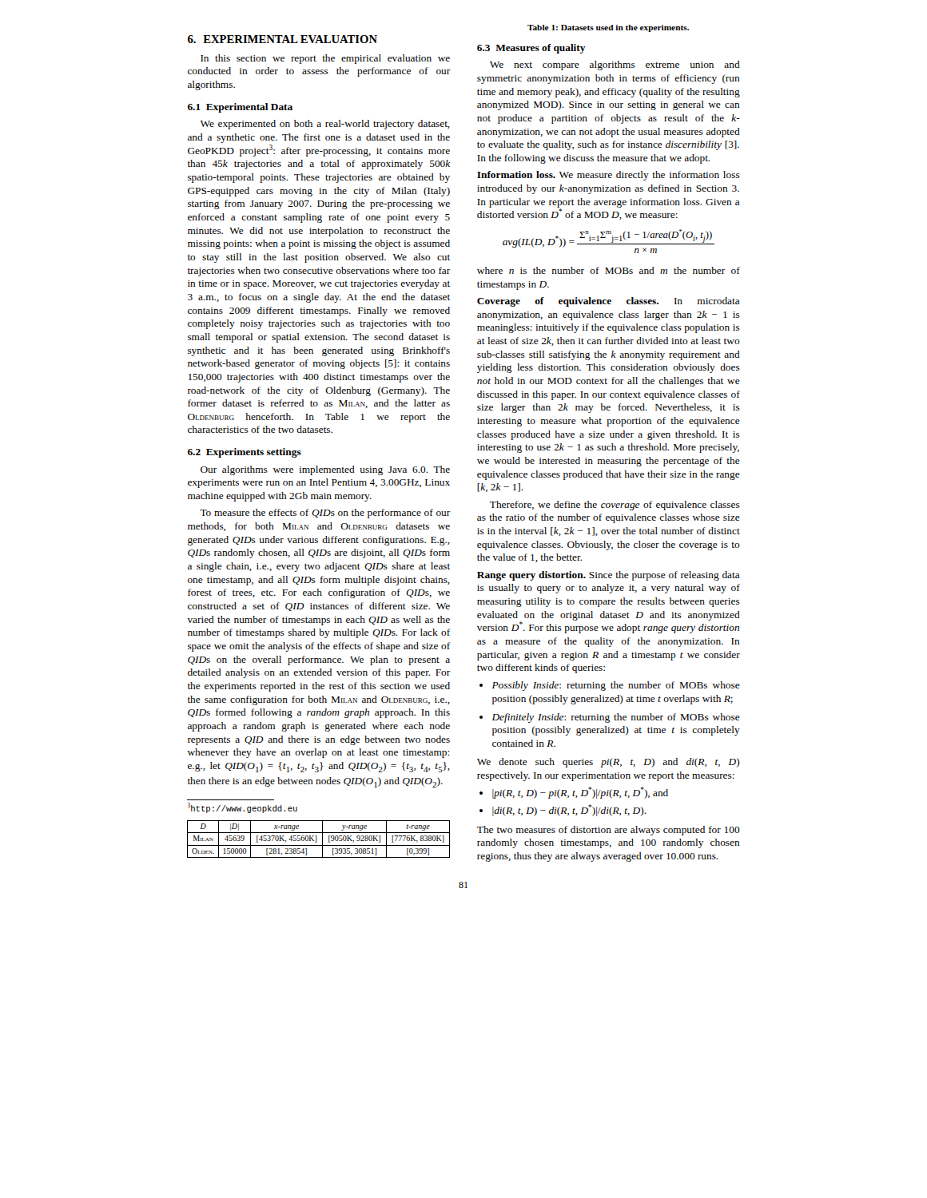6. EXPERIMENTAL EVALUATION
In this section we report the empirical evaluation we conducted in order to assess the performance of our algorithms.
6.1 Experimental Data
We experimented on both a real-world trajectory dataset, and a synthetic one. The first one is a dataset used in the GeoPKDD project3: after pre-processing, it contains more than 45k trajectories and a total of approximately 500k spatio-temporal points. These trajectories are obtained by GPS-equipped cars moving in the city of Milan (Italy) starting from January 2007. During the pre-processing we enforced a constant sampling rate of one point every 5 minutes. We did not use interpolation to reconstruct the missing points: when a point is missing the object is assumed to stay still in the last position observed. We also cut trajectories when two consecutive observations where too far in time or in space. Moreover, we cut trajectories everyday at 3 a.m., to focus on a single day. At the end the dataset contains 2009 different timestamps. Finally we removed completely noisy trajectories such as trajectories with too small temporal or spatial extension. The second dataset is synthetic and it has been generated using Brinkhoff's network-based generator of moving objects [5]: it contains 150,000 trajectories with 400 distinct timestamps over the road-network of the city of Oldenburg (Germany). The former dataset is referred to as Milan, and the latter as Oldenburg henceforth. In Table 1 we report the characteristics of the two datasets.
6.2 Experiments settings
Our algorithms were implemented using Java 6.0. The experiments were run on an Intel Pentium 4, 3.00GHz, Linux machine equipped with 2Gb main memory.
To measure the effects of QIDs on the performance of our methods, for both Milan and Oldenburg datasets we generated QIDs under various different configurations. E.g., QIDs randomly chosen, all QIDs are disjoint, all QIDs form a single chain, i.e., every two adjacent QIDs share at least one timestamp, and all QIDs form multiple disjoint chains, forest of trees, etc. For each configuration of QIDs, we constructed a set of QID instances of different size. We varied the number of timestamps in each QID as well as the number of timestamps shared by multiple QIDs. For lack of space we omit the analysis of the effects of shape and size of QIDs on the overall performance. We plan to present a detailed analysis on an extended version of this paper. For the experiments reported in the rest of this section we used the same configuration for both Milan and Oldenburg, i.e., QIDs formed following a random graph approach. In this approach a random graph is generated where each node represents a QID and there is an edge between two nodes whenever they have an overlap on at least one timestamp: e.g., let QID(O1) = {t1, t2, t3} and QID(O2) = {t3, t4, t5}, then there is an edge between nodes QID(O1) and QID(O2).
3http://www.geopkdd.eu
| D | / D / | x -range | y -range | t -range |
| --- | --- | --- | --- | --- |
| Milan | 45639 | [45370K, 45560K] | [9050K, 9280K] | [7776K, 8380K] |
| Olden. | 150000 | [281, 23854] | [3935, 30851] | [0,399] |
Table 1: Datasets used in the experiments.
6.3 Measures of quality
We next compare algorithms extreme union and symmetric anonymization both in terms of efficiency (run time and memory peak), and efficacy (quality of the resulting anonymized MOD). Since in our setting in general we can not produce a partition of objects as result of the k-anonymization, we can not adopt the usual measures adopted to evaluate the quality, such as for instance discernibility [3]. In the following we discuss the measure that we adopt.
Information loss. We measure directly the information loss introduced by our k-anonymization as defined in Section 3. In particular we report the average information loss. Given a distorted version D* of a MOD D, we measure:
avg(IL(D, D*)) = Σni=1Σmj=1(1 − 1/area(D*(Oi, tj)) n × m
where n is the number of MOBs and m the number of timestamps in D.
Coverage of equivalence classes. In microdata anonymization, an equivalence class larger than 2k − 1 is meaningless: intuitively if the equivalence class population is at least of size 2k, then it can further divided into at least two sub-classes still satisfying the k anonymity requirement and yielding less distortion. This consideration obviously does not hold in our MOD context for all the challenges that we discussed in this paper. In our context equivalence classes of size larger than 2k may be forced. Nevertheless, it is interesting to measure what proportion of the equivalence classes produced have a size under a given threshold. It is interesting to use 2k − 1 as such a threshold. More precisely, we would be interested in measuring the percentage of the equivalence classes produced that have their size in the range [k, 2k − 1].
Therefore, we define the coverage of equivalence classes as the ratio of the number of equivalence classes whose size is in the interval [k, 2k − 1], over the total number of distinct equivalence classes. Obviously, the closer the coverage is to the value of 1, the better.
Range query distortion. Since the purpose of releasing data is usually to query or to analyze it, a very natural way of measuring utility is to compare the results between queries evaluated on the original dataset D and its anonymized version D*. For this purpose we adopt range query distortion as a measure of the quality of the anonymization. In particular, given a region R and a timestamp t we consider two different kinds of queries:
Possibly Inside: returning the number of MOBs whose position (possibly generalized) at time t overlaps with R;
Definitely Inside: returning the number of MOBs whose position (possibly generalized) at time t is completely contained in R.
We denote such queries pi(R, t, D) and di(R, t, D) respectively. In our experimentation we report the measures:
|pi(R, t, D) − pi(R, t, D*)|/pi(R, t, D*), and
|di(R, t, D) − di(R, t, D*)|/di(R, t, D).
The two measures of distortion are always computed for 100 randomly chosen timestamps, and 100 randomly chosen regions, thus they are always averaged over 10.000 runs.
81